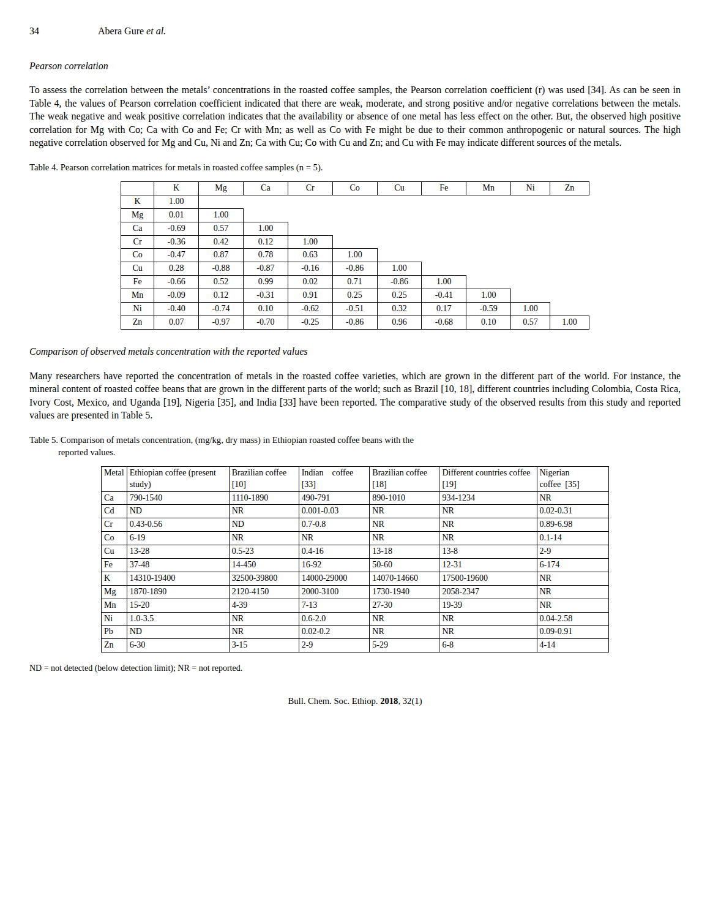34 Abera Gure et al.
Pearson correlation
To assess the correlation between the metals’ concentrations in the roasted coffee samples, the Pearson correlation coefficient (r) was used [34]. As can be seen in Table 4, the values of Pearson correlation coefficient indicated that there are weak, moderate, and strong positive and/or negative correlations between the metals. The weak negative and weak positive correlation indicates that the availability or absence of one metal has less effect on the other. But, the observed high positive correlation for Mg with Co; Ca with Co and Fe; Cr with Mn; as well as Co with Fe might be due to their common anthropogenic or natural sources. The high negative correlation observed for Mg and Cu, Ni and Zn; Ca with Cu; Co with Cu and Zn; and Cu with Fe may indicate different sources of the metals.
Table 4. Pearson correlation matrices for metals in roasted coffee samples (n = 5).
| | K | Mg | Ca | Cr | Co | Cu | Fe | Mn | Ni | Zn |
| --- | --- | --- | --- | --- | --- | --- | --- | --- | --- | --- |
| K | 1.00 | | | | | | | | | |
| Mg | 0.01 | 1.00 | | | | | | | | |
| Ca | -0.69 | 0.57 | 1.00 | | | | | | | |
| Cr | -0.36 | 0.42 | 0.12 | 1.00 | | | | | | |
| Co | -0.47 | 0.87 | 0.78 | 0.63 | 1.00 | | | | | |
| Cu | 0.28 | -0.88 | -0.87 | -0.16 | -0.86 | 1.00 | | | | |
| Fe | -0.66 | 0.52 | 0.99 | 0.02 | 0.71 | -0.86 | 1.00 | | | |
| Mn | -0.09 | 0.12 | -0.31 | 0.91 | 0.25 | 0.25 | -0.41 | 1.00 | | |
| Ni | -0.40 | -0.74 | 0.10 | -0.62 | -0.51 | 0.32 | 0.17 | -0.59 | 1.00 | |
| Zn | 0.07 | -0.97 | -0.70 | -0.25 | -0.86 | 0.96 | -0.68 | 0.10 | 0.57 | 1.00 |
Comparison of observed metals concentration with the reported values
Many researchers have reported the concentration of metals in the roasted coffee varieties, which are grown in the different part of the world. For instance, the mineral content of roasted coffee beans that are grown in the different parts of the world; such as Brazil [10, 18], different countries including Colombia, Costa Rica, Ivory Cost, Mexico, and Uganda [19], Nigeria [35], and India [33] have been reported. The comparative study of the observed results from this study and reported values are presented in Table 5.
Table 5. Comparison of metals concentration, (mg/kg, dry mass) in Ethiopian roasted coffee beans with the reported values.
| Metal | Ethiopian coffee (present study) | Brazilian coffee [10] | Indian coffee [33] | Brazilian coffee [18] | Different countries coffee [19] | Nigerian coffee [35] |
| --- | --- | --- | --- | --- | --- | --- |
| Ca | 790-1540 | 1110-1890 | 490-791 | 890-1010 | 934-1234 | NR |
| Cd | ND | NR | 0.001-0.03 | NR | NR | 0.02-0.31 |
| Cr | 0.43-0.56 | ND | 0.7-0.8 | NR | NR | 0.89-6.98 |
| Co | 6-19 | NR | NR | NR | NR | 0.1-14 |
| Cu | 13-28 | 0.5-23 | 0.4-16 | 13-18 | 13-8 | 2-9 |
| Fe | 37-48 | 14-450 | 16-92 | 50-60 | 12-31 | 6-174 |
| K | 14310-19400 | 32500-39800 | 14000-29000 | 14070-14660 | 17500-19600 | NR |
| Mg | 1870-1890 | 2120-4150 | 2000-3100 | 1730-1940 | 2058-2347 | NR |
| Mn | 15-20 | 4-39 | 7-13 | 27-30 | 19-39 | NR |
| Ni | 1.0-3.5 | NR | 0.6-2.0 | NR | NR | 0.04-2.58 |
| Pb | ND | NR | 0.02-0.2 | NR | NR | 0.09-0.91 |
| Zn | 6-30 | 3-15 | 2-9 | 5-29 | 6-8 | 4-14 |
ND = not detected (below detection limit); NR = not reported.
Bull. Chem. Soc. Ethiop. 2018, 32(1)